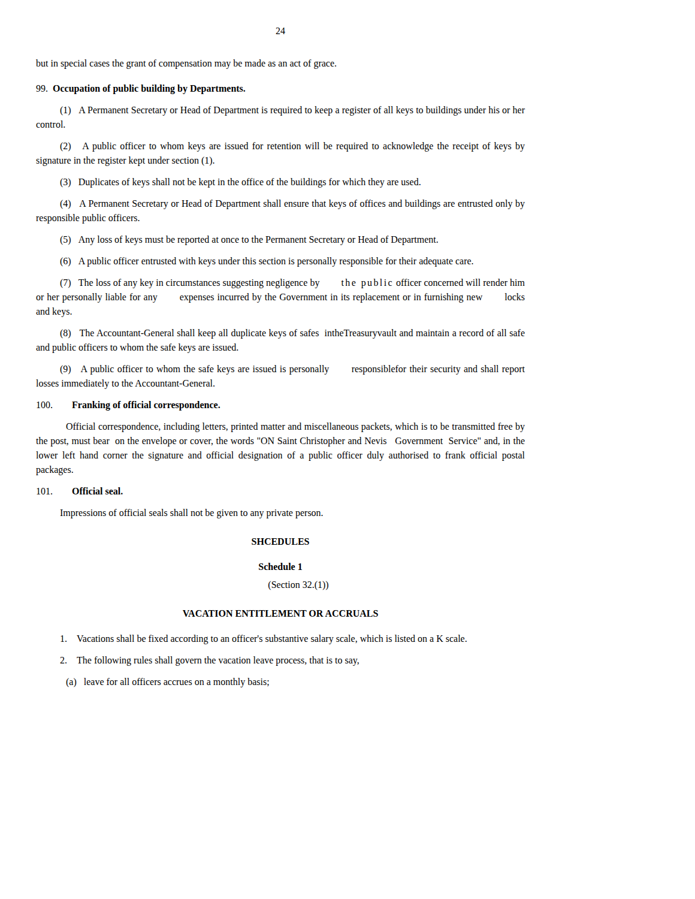24
but in special cases the grant of compensation may be made as an act of grace.
99. Occupation of public building by Departments.
(1) A Permanent Secretary or Head of Department is required to keep a register of all keys to buildings under his or her control.
(2) A public officer to whom keys are issued for retention will be required to acknowledge the receipt of keys by signature in the register kept under section (1).
(3) Duplicates of keys shall not be kept in the office of the buildings for which they are used.
(4) A Permanent Secretary or Head of Department shall ensure that keys of offices and buildings are entrusted only by responsible public officers.
(5) Any loss of keys must be reported at once to the Permanent Secretary or Head of Department.
(6) A public officer entrusted with keys under this section is personally responsible for their adequate care.
(7) The loss of any key in circumstances suggesting negligence by the public officer concerned will render him or her personally liable for any expenses incurred by the Government in its replacement or in furnishing new locks and keys.
(8) The Accountant-General shall keep all duplicate keys of safes intheTreasuryvault and maintain a record of all safe and public officers to whom the safe keys are issued.
(9) A public officer to whom the safe keys are issued is personally responsiblefor their security and shall report losses immediately to the Accountant-General.
100. Franking of official correspondence.
Official correspondence, including letters, printed matter and miscellaneous packets, which is to be transmitted free by the post, must bear on the envelope or cover, the words "ON Saint Christopher and Nevis Government Service" and, in the lower left hand corner the signature and official designation of a public officer duly authorised to frank official postal packages.
101. Official seal.
Impressions of official seals shall not be given to any private person.
SHCEDULES
Schedule 1
(Section 32.(1))
VACATION ENTITLEMENT OR ACCRUALS
1. Vacations shall be fixed according to an officer's substantive salary scale, which is listed on a K scale.
2. The following rules shall govern the vacation leave process, that is to say,
(a) leave for all officers accrues on a monthly basis;